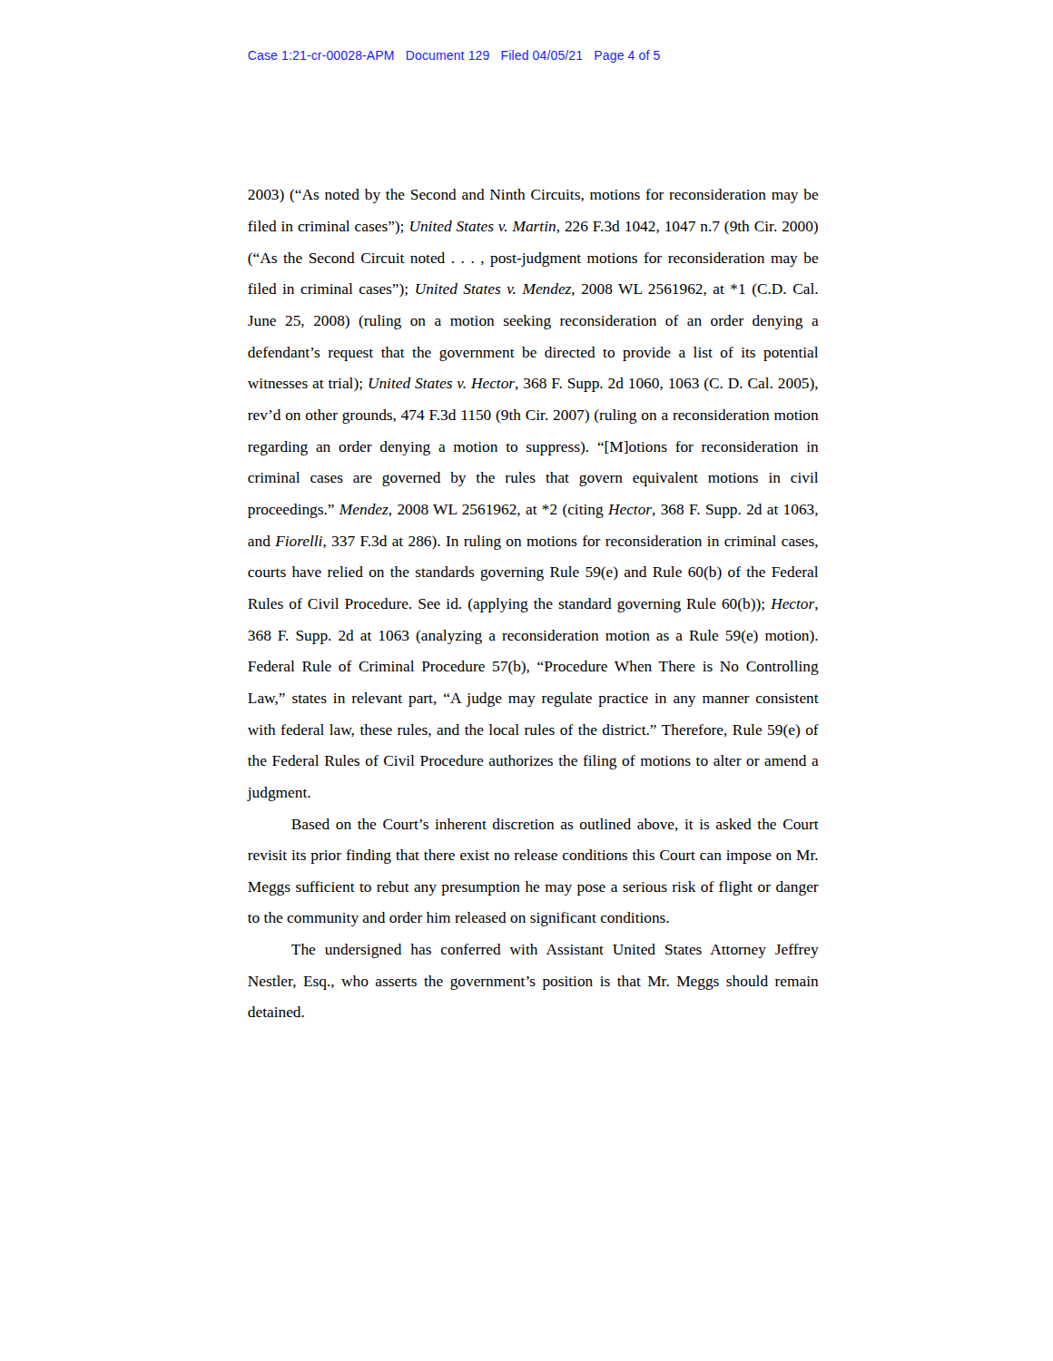Case 1:21-cr-00028-APM Document 129 Filed 04/05/21 Page 4 of 5
2003) (“As noted by the Second and Ninth Circuits, motions for reconsideration may be filed in criminal cases”); United States v. Martin, 226 F.3d 1042, 1047 n.7 (9th Cir. 2000) (“As the Second Circuit noted . . . , post-judgment motions for reconsideration may be filed in criminal cases”); United States v. Mendez, 2008 WL 2561962, at *1 (C.D. Cal. June 25, 2008) (ruling on a motion seeking reconsideration of an order denying a defendant’s request that the government be directed to provide a list of its potential witnesses at trial); United States v. Hector, 368 F. Supp. 2d 1060, 1063 (C. D. Cal. 2005), rev’d on other grounds, 474 F.3d 1150 (9th Cir. 2007) (ruling on a reconsideration motion regarding an order denying a motion to suppress). “[M]otions for reconsideration in criminal cases are governed by the rules that govern equivalent motions in civil proceedings.” Mendez, 2008 WL 2561962, at *2 (citing Hector, 368 F. Supp. 2d at 1063, and Fiorelli, 337 F.3d at 286). In ruling on motions for reconsideration in criminal cases, courts have relied on the standards governing Rule 59(e) and Rule 60(b) of the Federal Rules of Civil Procedure. See id. (applying the standard governing Rule 60(b)); Hector, 368 F. Supp. 2d at 1063 (analyzing a reconsideration motion as a Rule 59(e) motion). Federal Rule of Criminal Procedure 57(b), “Procedure When There is No Controlling Law,” states in relevant part, “A judge may regulate practice in any manner consistent with federal law, these rules, and the local rules of the district.” Therefore, Rule 59(e) of the Federal Rules of Civil Procedure authorizes the filing of motions to alter or amend a judgment.
Based on the Court’s inherent discretion as outlined above, it is asked the Court revisit its prior finding that there exist no release conditions this Court can impose on Mr. Meggs sufficient to rebut any presumption he may pose a serious risk of flight or danger to the community and order him released on significant conditions.
The undersigned has conferred with Assistant United States Attorney Jeffrey Nestler, Esq., who asserts the government’s position is that Mr. Meggs should remain detained.